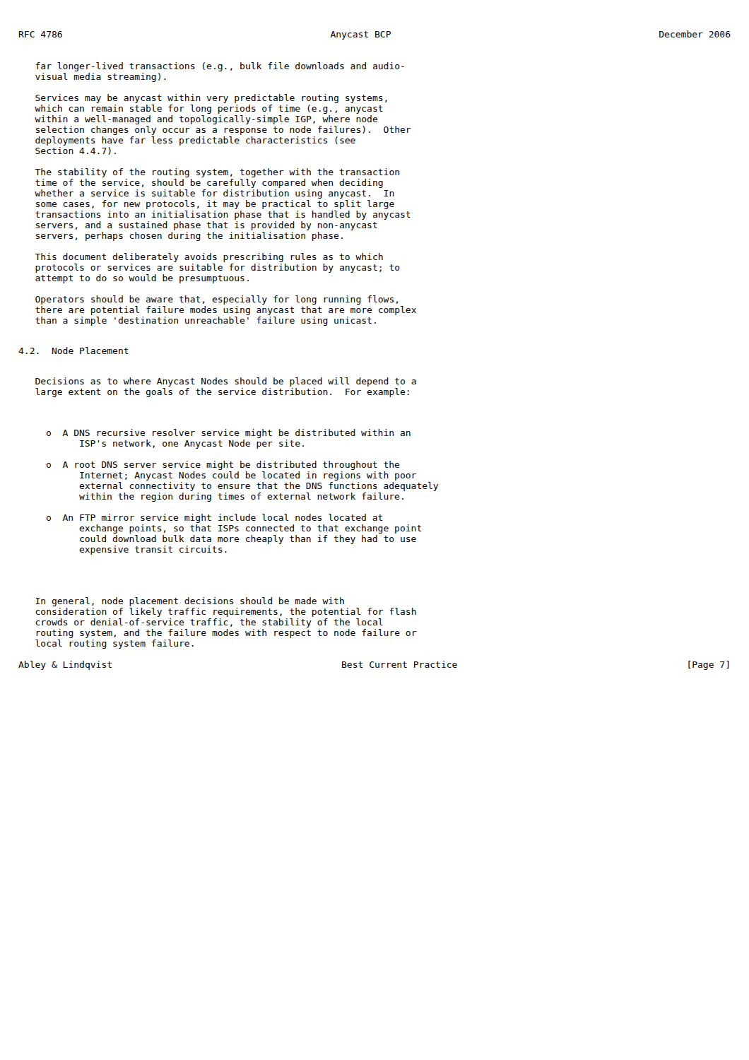RFC 4786 Anycast BCP December 2006
far longer-lived transactions (e.g., bulk file downloads and audio- visual media streaming). Services may be anycast within very predictable routing systems, which can remain stable for long periods of time (e.g., anycast within a well-managed and topologically-simple IGP, where node selection changes only occur as a response to node failures). Other deployments have far less predictable characteristics (see Section 4.4.7). The stability of the routing system, together with the transaction time of the service, should be carefully compared when deciding whether a service is suitable for distribution using anycast. In some cases, for new protocols, it may be practical to split large transactions into an initialisation phase that is handled by anycast servers, and a sustained phase that is provided by non-anycast servers, perhaps chosen during the initialisation phase. This document deliberately avoids prescribing rules as to which protocols or services are suitable for distribution by anycast; to attempt to do so would be presumptuous. Operators should be aware that, especially for long running flows, there are potential failure modes using anycast that are more complex than a simple 'destination unreachable' failure using unicast.
4.2. Node Placement
Decisions as to where Anycast Nodes should be placed will depend to a large extent on the goals of the service distribution. For example:
A DNS recursive resolver service might be distributed within an ISP's network, one Anycast Node per site.
A root DNS server service might be distributed throughout the Internet; Anycast Nodes could be located in regions with poor external connectivity to ensure that the DNS functions adequately within the region during times of external network failure.
An FTP mirror service might include local nodes located at exchange points, so that ISPs connected to that exchange point could download bulk data more cheaply than if they had to use expensive transit circuits.
In general, node placement decisions should be made with consideration of likely traffic requirements, the potential for flash crowds or denial-of-service traffic, the stability of the local routing system, and the failure modes with respect to node failure or local routing system failure.
Abley & Lindqvist Best Current Practice [Page 7]